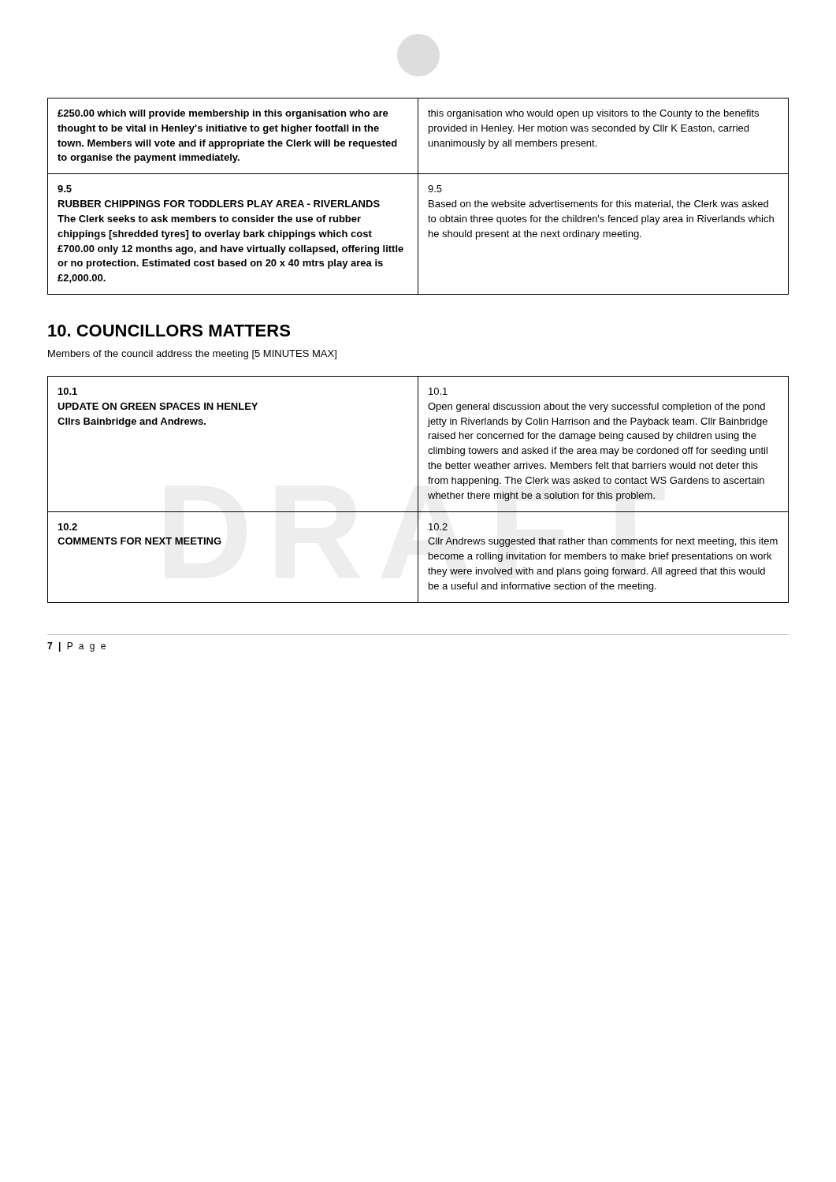DRAFT
| £250.00 which will provide membership in this organisation who are thought to be vital in Henley's initiative to get higher footfall in the town. Members will vote and if appropriate the Clerk will be requested to organise the payment immediately. | this organisation who would open up visitors to the County to the benefits provided in Henley. Her motion was seconded by Cllr K Easton, carried unanimously by all members present. |
| 9.5 RUBBER CHIPPINGS FOR TODDLERS PLAY AREA - RIVERLANDS The Clerk seeks to ask members to consider the use of rubber chippings [shredded tyres] to overlay bark chippings which cost £700.00 only 12 months ago, and have virtually collapsed, offering little or no protection. Estimated cost based on 20 x 40 mtrs play area is £2,000.00. | 9.5 Based on the website advertisements for this material, the Clerk was asked to obtain three quotes for the children's fenced play area in Riverlands which he should present at the next ordinary meeting. |
10. COUNCILLORS MATTERS
Members of the council address the meeting [5 MINUTES MAX]
| 10.1 UPDATE ON GREEN SPACES IN HENLEY Cllrs Bainbridge and Andrews. | 10.1 Open general discussion about the very successful completion of the pond jetty in Riverlands by Colin Harrison and the Payback team. Cllr Bainbridge raised her concerned for the damage being caused by children using the climbing towers and asked if the area may be cordoned off for seeding until the better weather arrives. Members felt that barriers would not deter this from happening. The Clerk was asked to contact WS Gardens to ascertain whether there might be a solution for this problem. |
| 10.2 COMMENTS FOR NEXT MEETING | 10.2 Cllr Andrews suggested that rather than comments for next meeting, this item become a rolling invitation for members to make brief presentations on work they were involved with and plans going forward. All agreed that this would be a useful and informative section of the meeting. |
7 | P a g e